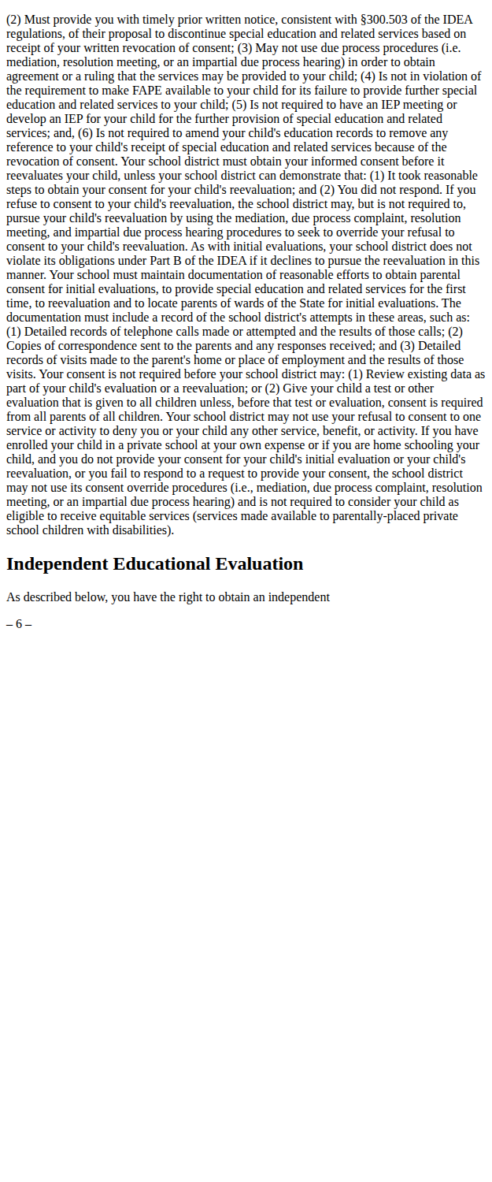(2) Must provide you with timely prior written notice, consistent with §300.503 of the IDEA regulations, of their proposal to discontinue special education and related services based on receipt of your written revocation of consent; (3) May not use due process procedures (i.e. mediation, resolution meeting, or an impartial due process hearing) in order to obtain agreement or a ruling that the services may be provided to your child; (4) Is not in violation of the requirement to make FAPE available to your child for its failure to provide further special education and related services to your child; (5) Is not required to have an IEP meeting or develop an IEP for your child for the further provision of special education and related services; and, (6) Is not required to amend your child's education records to remove any reference to your child's receipt of special education and related services because of the revocation of consent. Your school district must obtain your informed consent before it reevaluates your child, unless your school district can demonstrate that: (1) It took reasonable steps to obtain your consent for your child's reevaluation; and (2) You did not respond. If you refuse to consent to your child's reevaluation, the school district may, but is not required to, pursue your child's reevaluation by using the mediation, due process complaint, resolution meeting, and impartial due process hearing procedures to seek to override your refusal to consent to your child's reevaluation. As with initial evaluations, your school district does not violate its obligations under Part B of the IDEA if it declines to pursue the reevaluation in this manner. Your school must maintain documentation of reasonable efforts to obtain parental consent for initial evaluations, to provide special education and related services for the first time, to reevaluation and to locate parents of wards of the State for initial evaluations. The documentation must include a record of the school district's attempts in these areas, such as: (1) Detailed records of telephone calls made or attempted and the results of those calls; (2) Copies of correspondence sent to the parents and any responses received; and (3) Detailed records of visits made to the parent's home or place of employment and the results of those visits. Your consent is not required before your school district may: (1) Review existing data as part of your child's evaluation or a reevaluation; or (2) Give your child a test or other evaluation that is given to all children unless, before that test or evaluation, consent is required from all parents of all children. Your school district may not use your refusal to consent to one service or activity to deny you or your child any other service, benefit, or activity. If you have enrolled your child in a private school at your own expense or if you are home schooling your child, and you do not provide your consent for your child's initial evaluation or your child's reevaluation, or you fail to respond to a request to provide your consent, the school district may not use its consent override procedures (i.e., mediation, due process complaint, resolution meeting, or an impartial due process hearing) and is not required to consider your child as eligible to receive equitable services (services made available to parentally-placed private school children with disabilities).
Independent Educational Evaluation
As described below, you have the right to obtain an independent
– 6 –